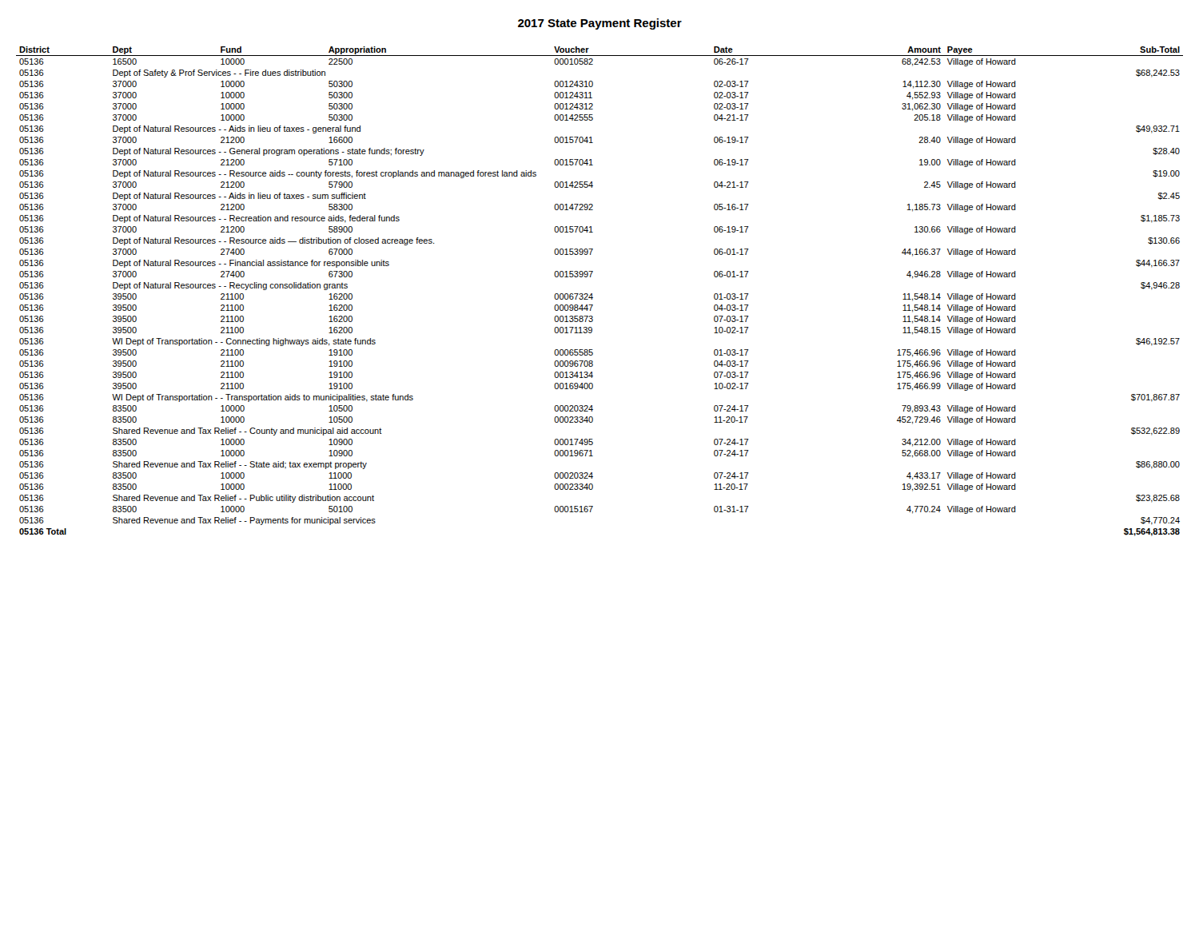2017 State Payment Register
| District | Dept | Fund | Appropriation | Voucher | Date | Amount | Payee | Sub-Total |
| --- | --- | --- | --- | --- | --- | --- | --- | --- |
| 05136 | 16500 | 10000 | 22500 | 00010582 | 06-26-17 | 68,242.53 | Village of Howard | |
| 05136 | Dept of Safety & Prof Services - - Fire dues distribution | | | $68,242.53 |
| 05136 | 37000 | 10000 | 50300 | 00124310 | 02-03-17 | 14,112.30 | Village of Howard | |
| 05136 | 37000 | 10000 | 50300 | 00124311 | 02-03-17 | 4,552.93 | Village of Howard | |
| 05136 | 37000 | 10000 | 50300 | 00124312 | 02-03-17 | 31,062.30 | Village of Howard | |
| 05136 | 37000 | 10000 | 50300 | 00142555 | 04-21-17 | 205.18 | Village of Howard | |
| 05136 | Dept of Natural Resources - - Aids in lieu of taxes - general fund | | | $49,932.71 |
| 05136 | 37000 | 21200 | 16600 | 00157041 | 06-19-17 | 28.40 | Village of Howard | |
| 05136 | Dept of Natural Resources - - General program operations - state funds; forestry | | | $28.40 |
| 05136 | 37000 | 21200 | 57100 | 00157041 | 06-19-17 | 19.00 | Village of Howard | |
| 05136 | Dept of Natural Resources - - Resource aids -- county forests, forest croplands and managed forest land aids | | | $19.00 |
| 05136 | 37000 | 21200 | 57900 | 00142554 | 04-21-17 | 2.45 | Village of Howard | |
| 05136 | Dept of Natural Resources - - Aids in lieu of taxes - sum sufficient | | | $2.45 |
| 05136 | 37000 | 21200 | 58300 | 00147292 | 05-16-17 | 1,185.73 | Village of Howard | |
| 05136 | Dept of Natural Resources - - Recreation and resource aids, federal funds | | | $1,185.73 |
| 05136 | 37000 | 21200 | 58900 | 00157041 | 06-19-17 | 130.66 | Village of Howard | |
| 05136 | Dept of Natural Resources - - Resource aids — distribution of closed acreage fees. | | | $130.66 |
| 05136 | 37000 | 27400 | 67000 | 00153997 | 06-01-17 | 44,166.37 | Village of Howard | |
| 05136 | Dept of Natural Resources - - Financial assistance for responsible units | | | $44,166.37 |
| 05136 | 37000 | 27400 | 67300 | 00153997 | 06-01-17 | 4,946.28 | Village of Howard | |
| 05136 | Dept of Natural Resources - - Recycling consolidation grants | | | $4,946.28 |
| 05136 | 39500 | 21100 | 16200 | 00067324 | 01-03-17 | 11,548.14 | Village of Howard | |
| 05136 | 39500 | 21100 | 16200 | 00098447 | 04-03-17 | 11,548.14 | Village of Howard | |
| 05136 | 39500 | 21100 | 16200 | 00135873 | 07-03-17 | 11,548.14 | Village of Howard | |
| 05136 | 39500 | 21100 | 16200 | 00171139 | 10-02-17 | 11,548.15 | Village of Howard | |
| 05136 | WI Dept of Transportation - - Connecting highways aids, state funds | | | $46,192.57 |
| 05136 | 39500 | 21100 | 19100 | 00065585 | 01-03-17 | 175,466.96 | Village of Howard | |
| 05136 | 39500 | 21100 | 19100 | 00096708 | 04-03-17 | 175,466.96 | Village of Howard | |
| 05136 | 39500 | 21100 | 19100 | 00134134 | 07-03-17 | 175,466.96 | Village of Howard | |
| 05136 | 39500 | 21100 | 19100 | 00169400 | 10-02-17 | 175,466.99 | Village of Howard | |
| 05136 | WI Dept of Transportation - - Transportation aids to municipalities, state funds | | | $701,867.87 |
| 05136 | 83500 | 10000 | 10500 | 00020324 | 07-24-17 | 79,893.43 | Village of Howard | |
| 05136 | 83500 | 10000 | 10500 | 00023340 | 11-20-17 | 452,729.46 | Village of Howard | |
| 05136 | Shared Revenue and Tax Relief - - County and municipal aid account | | | $532,622.89 |
| 05136 | 83500 | 10000 | 10900 | 00017495 | 07-24-17 | 34,212.00 | Village of Howard | |
| 05136 | 83500 | 10000 | 10900 | 00019671 | 07-24-17 | 52,668.00 | Village of Howard | |
| 05136 | Shared Revenue and Tax Relief - - State aid; tax exempt property | | | $86,880.00 |
| 05136 | 83500 | 10000 | 11000 | 00020324 | 07-24-17 | 4,433.17 | Village of Howard | |
| 05136 | 83500 | 10000 | 11000 | 00023340 | 11-20-17 | 19,392.51 | Village of Howard | |
| 05136 | Shared Revenue and Tax Relief - - Public utility distribution account | | | $23,825.68 |
| 05136 | 83500 | 10000 | 50100 | 00015167 | 01-31-17 | 4,770.24 | Village of Howard | |
| 05136 | Shared Revenue and Tax Relief - - Payments for municipal services | | | $4,770.24 |
| 05136 Total | | | | | | | | $1,564,813.38 |